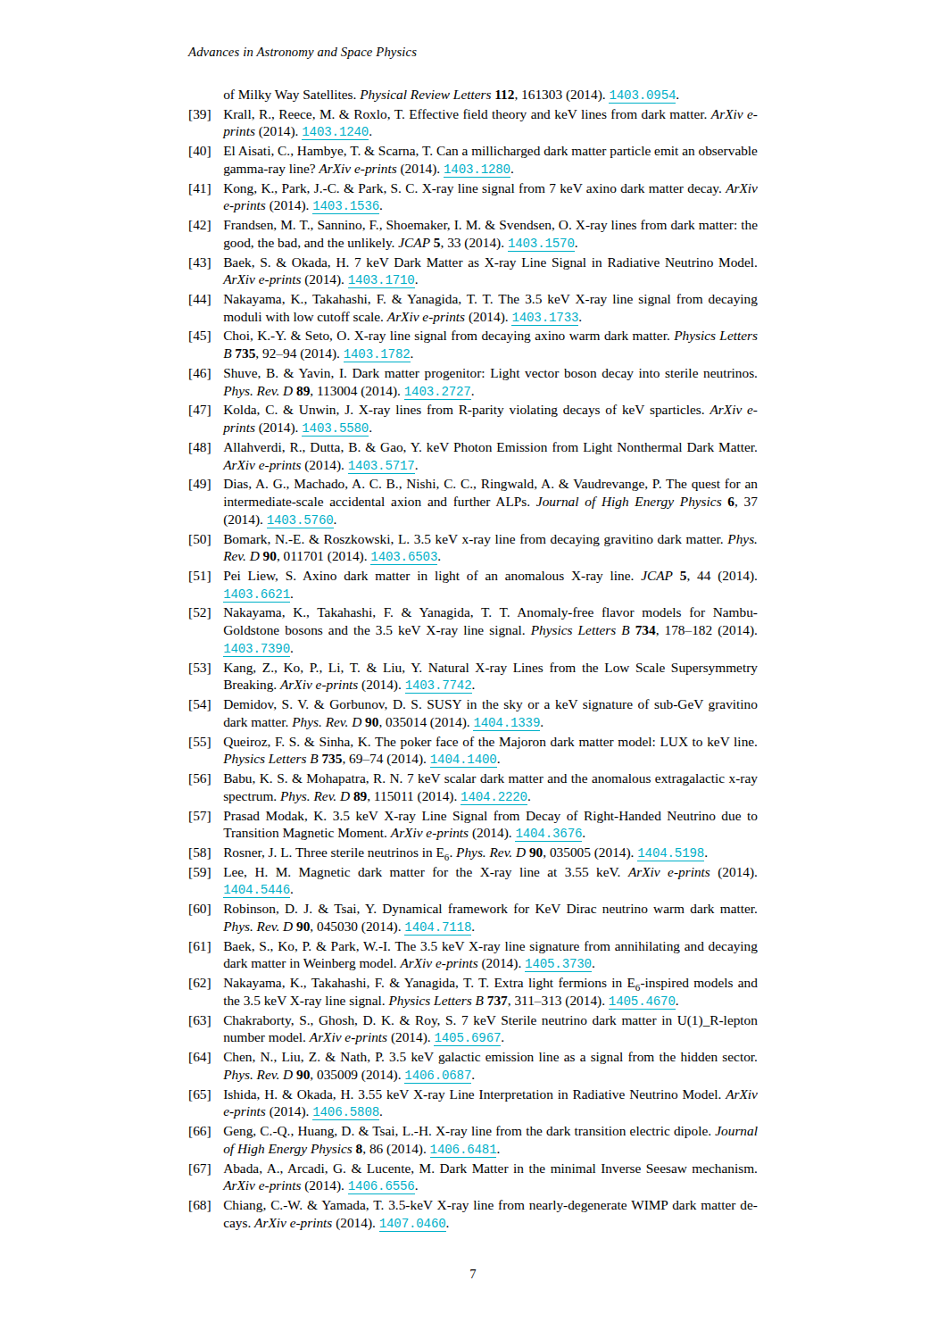Advances in Astronomy and Space Physics
of Milky Way Satellites. Physical Review Letters 112, 161303 (2014). 1403.0954.
[39] Krall, R., Reece, M. & Roxlo, T. Effective field theory and keV lines from dark matter. ArXiv e-prints (2014). 1403.1240.
[40] El Aisati, C., Hambye, T. & Scarna, T. Can a millicharged dark matter particle emit an observable gamma-ray line? ArXiv e-prints (2014). 1403.1280.
[41] Kong, K., Park, J.-C. & Park, S. C. X-ray line signal from 7 keV axino dark matter decay. ArXiv e-prints (2014). 1403.1536.
[42] Frandsen, M. T., Sannino, F., Shoemaker, I. M. & Svendsen, O. X-ray lines from dark matter: the good, the bad, and the unlikely. JCAP 5, 33 (2014). 1403.1570.
[43] Baek, S. & Okada, H. 7 keV Dark Matter as X-ray Line Signal in Radiative Neutrino Model. ArXiv e-prints (2014). 1403.1710.
[44] Nakayama, K., Takahashi, F. & Yanagida, T. T. The 3.5 keV X-ray line signal from decaying moduli with low cutoff scale. ArXiv e-prints (2014). 1403.1733.
[45] Choi, K.-Y. & Seto, O. X-ray line signal from decaying axino warm dark matter. Physics Letters B 735, 92–94 (2014). 1403.1782.
[46] Shuve, B. & Yavin, I. Dark matter progenitor: Light vector boson decay into sterile neutrinos. Phys. Rev. D 89, 113004 (2014). 1403.2727.
[47] Kolda, C. & Unwin, J. X-ray lines from R-parity violating decays of keV sparticles. ArXiv e-prints (2014). 1403.5580.
[48] Allahverdi, R., Dutta, B. & Gao, Y. keV Photon Emission from Light Nonthermal Dark Matter. ArXiv e-prints (2014). 1403.5717.
[49] Dias, A. G., Machado, A. C. B., Nishi, C. C., Ringwald, A. & Vaudrevange, P. The quest for an intermediate-scale accidental axion and further ALPs. Journal of High Energy Physics 6, 37 (2014). 1403.5760.
[50] Bomark, N.-E. & Roszkowski, L. 3.5 keV x-ray line from decaying gravitino dark matter. Phys. Rev. D 90, 011701 (2014). 1403.6503.
[51] Pei Liew, S. Axino dark matter in light of an anomalous X-ray line. JCAP 5, 44 (2014). 1403.6621.
[52] Nakayama, K., Takahashi, F. & Yanagida, T. T. Anomaly-free flavor models for Nambu-Goldstone bosons and the 3.5 keV X-ray line signal. Physics Letters B 734, 178–182 (2014). 1403.7390.
[53] Kang, Z., Ko, P., Li, T. & Liu, Y. Natural X-ray Lines from the Low Scale Supersymmetry Breaking. ArXiv e-prints (2014). 1403.7742.
[54] Demidov, S. V. & Gorbunov, D. S. SUSY in the sky or a keV signature of sub-GeV gravitino dark matter. Phys. Rev. D 90, 035014 (2014). 1404.1339.
[55] Queiroz, F. S. & Sinha, K. The poker face of the Majoron dark matter model: LUX to keV line. Physics Letters B 735, 69–74 (2014). 1404.1400.
[56] Babu, K. S. & Mohapatra, R. N. 7 keV scalar dark matter and the anomalous extragalactic x-ray spectrum. Phys. Rev. D 89, 115011 (2014). 1404.2220.
[57] Prasad Modak, K. 3.5 keV X-ray Line Signal from Decay of Right-Handed Neutrino due to Transition Magnetic Moment. ArXiv e-prints (2014). 1404.3676.
[58] Rosner, J. L. Three sterile neutrinos in E6. Phys. Rev. D 90, 035005 (2014). 1404.5198.
[59] Lee, H. M. Magnetic dark matter for the X-ray line at 3.55 keV. ArXiv e-prints (2014). 1404.5446.
[60] Robinson, D. J. & Tsai, Y. Dynamical framework for KeV Dirac neutrino warm dark matter. Phys. Rev. D 90, 045030 (2014). 1404.7118.
[61] Baek, S., Ko, P. & Park, W.-I. The 3.5 keV X-ray line signature from annihilating and decaying dark matter in Weinberg model. ArXiv e-prints (2014). 1405.3730.
[62] Nakayama, K., Takahashi, F. & Yanagida, T. T. Extra light fermions in E6-inspired models and the 3.5 keV X-ray line signal. Physics Letters B 737, 311–313 (2014). 1405.4670.
[63] Chakraborty, S., Ghosh, D. K. & Roy, S. 7 keV Sterile neutrino dark matter in U(1)_R-lepton number model. ArXiv e-prints (2014). 1405.6967.
[64] Chen, N., Liu, Z. & Nath, P. 3.5 keV galactic emission line as a signal from the hidden sector. Phys. Rev. D 90, 035009 (2014). 1406.0687.
[65] Ishida, H. & Okada, H. 3.55 keV X-ray Line Interpretation in Radiative Neutrino Model. ArXiv e-prints (2014). 1406.5808.
[66] Geng, C.-Q., Huang, D. & Tsai, L.-H. X-ray line from the dark transition electric dipole. Journal of High Energy Physics 8, 86 (2014). 1406.6481.
[67] Abada, A., Arcadi, G. & Lucente, M. Dark Matter in the minimal Inverse Seesaw mechanism. ArXiv e-prints (2014). 1406.6556.
[68] Chiang, C.-W. & Yamada, T. 3.5-keV X-ray line from nearly-degenerate WIMP dark matter decays. ArXiv e-prints (2014). 1407.0460.
7